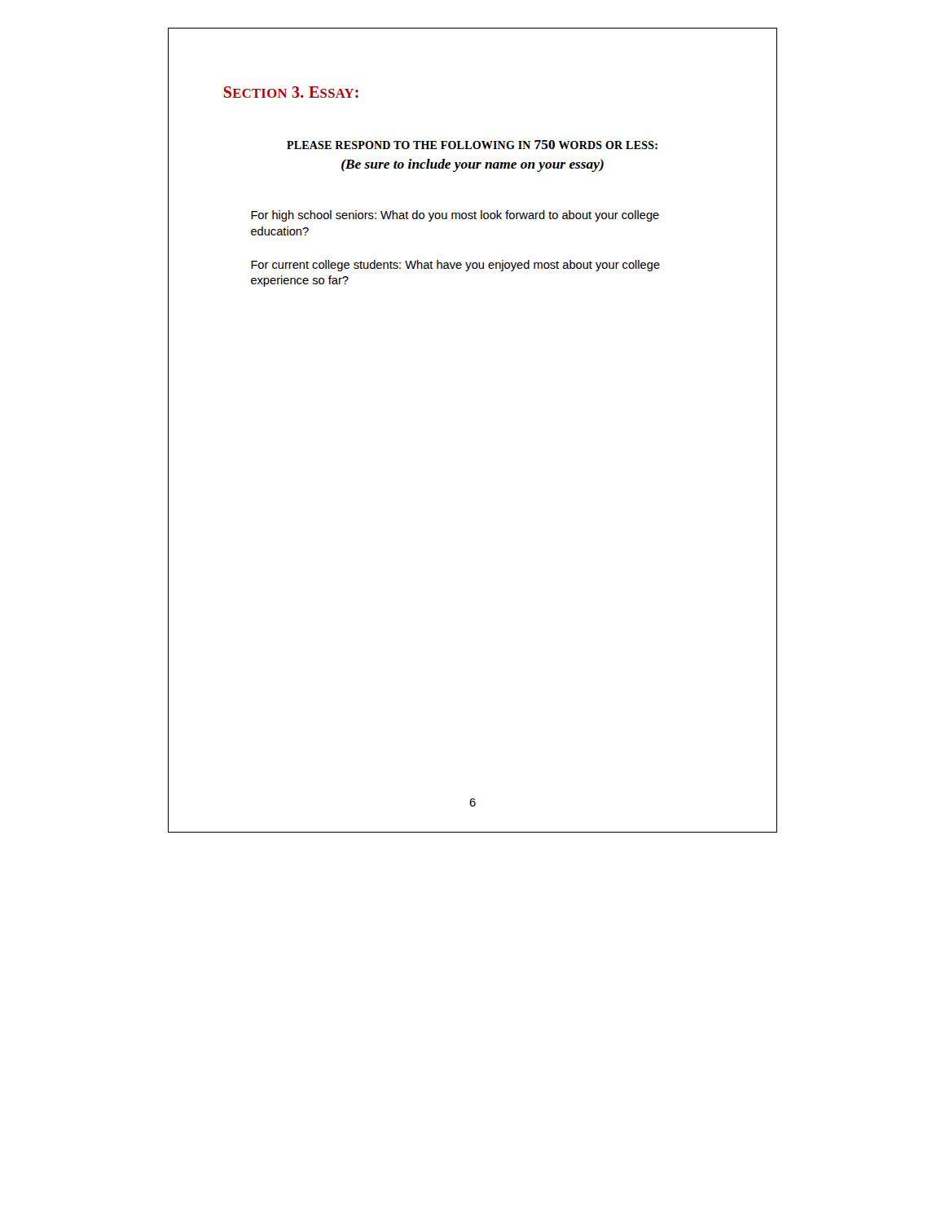SECTION 3. ESSAY:
PLEASE RESPOND TO THE FOLLOWING IN 750 WORDS OR LESS:
(Be sure to include your name on your essay)
For high school seniors: What do you most look forward to about your college education?
For current college students: What have you enjoyed most about your college experience so far?
6